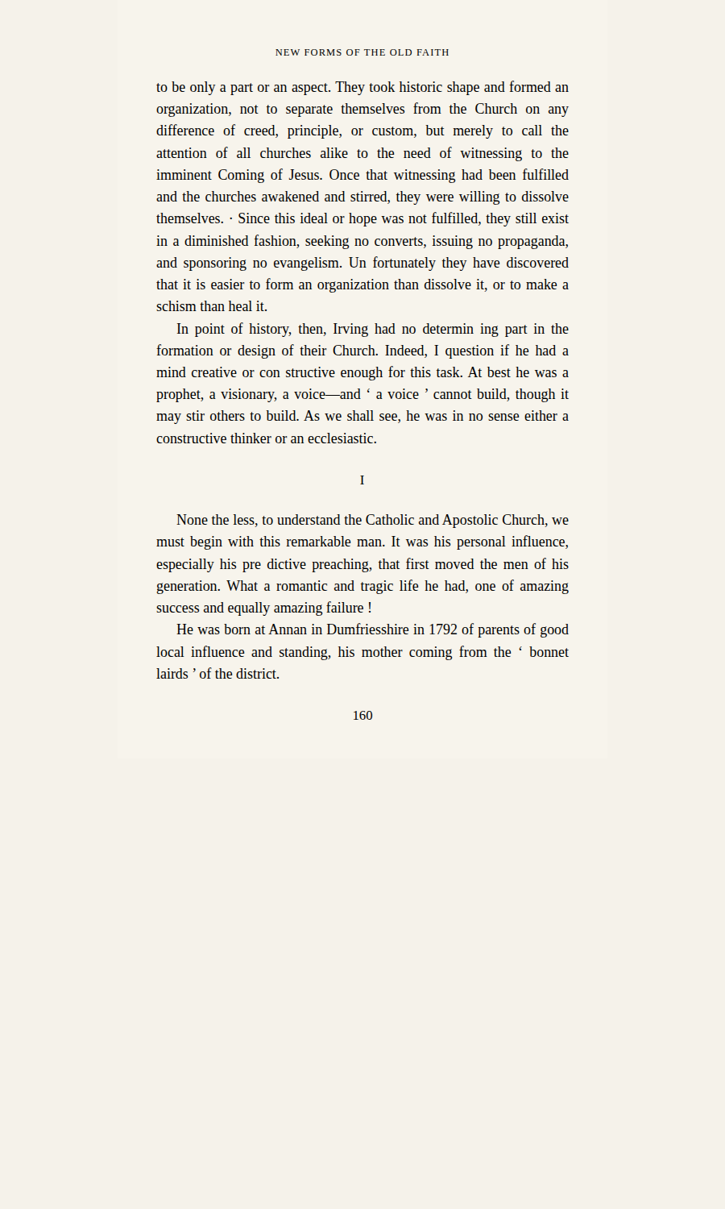New Forms of the Old Faith
to be only a part or an aspect. They took historic shape and formed an organization, not to separate themselves from the Church on any difference of creed, principle, or custom, but merely to call the attention of all churches alike to the need of witnessing to the imminent Coming of Jesus. Once that witnessing had been fulfilled and the churches awakened and stirred, they were willing to dissolve themselves. · Since this ideal or hope was not fulfilled, they still exist in a diminished fashion, seeking no converts, issuing no propaganda, and sponsoring no evangelism. Un­ fortunately they have discovered that it is easier to form an organization than dissolve it, or to make a schism than heal it.
In point of history, then, Irving had no determin­ ing part in the formation or design of their Church. Indeed, I question if he had a mind creative or con­ structive enough for this task. At best he was a prophet, a visionary, a voice—and ‘ a voice ’ cannot build, though it may stir others to build. As we shall see, he was in no sense either a constructive thinker or an ecclesiastic.
I
None the less, to understand the Catholic and Apostolic Church, we must begin with this remarkable man. It was his personal influence, especially his pre­ dictive preaching, that first moved the men of his generation. What a romantic and tragic life he had, one of amazing success and equally amazing failure !
He was born at Annan in Dumfriesshire in 1792 of parents of good local influence and standing, his mother coming from the ‘ bonnet lairds ’ of the district.
160